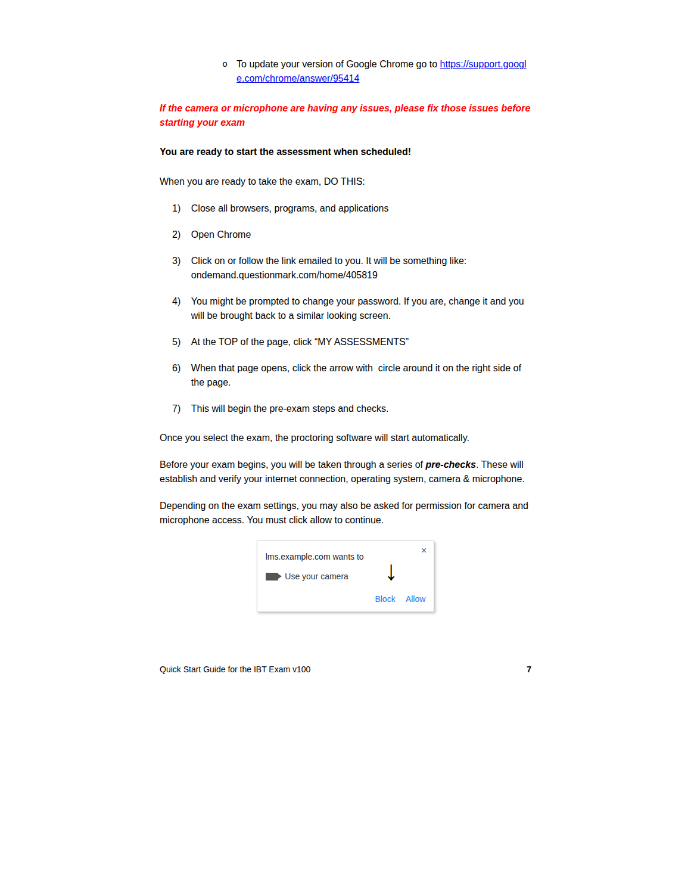o
To update your version of Google Chrome go to https://support.google.com/chrome/answer/95414
If the camera or microphone are having any issues, please fix those issues before starting your exam
You are ready to start the assessment when scheduled!
When you are ready to take the exam, DO THIS:
Close all browsers, programs, and applications
Open Chrome
Click on or follow the link emailed to you. It will be something like: ondemand.questionmark.com/home/405819
You might be prompted to change your password. If you are, change it and you will be brought back to a similar looking screen.
At the TOP of the page, click “MY ASSESSMENTS”
When that page opens, click the arrow with circle around it on the right side of the page.
This will begin the pre-exam steps and checks.
Once you select the exam, the proctoring software will start automatically.
Before your exam begins, you will be taken through a series of pre-checks. These will establish and verify your internet connection, operating system, camera & microphone.
Depending on the exam settings, you may also be asked for permission for camera and microphone access. You must click allow to continue.
×
lms.example.com wants to
Use your camera
↓
Block Allow
Quick Start Guide for the IBT Exam v100
7